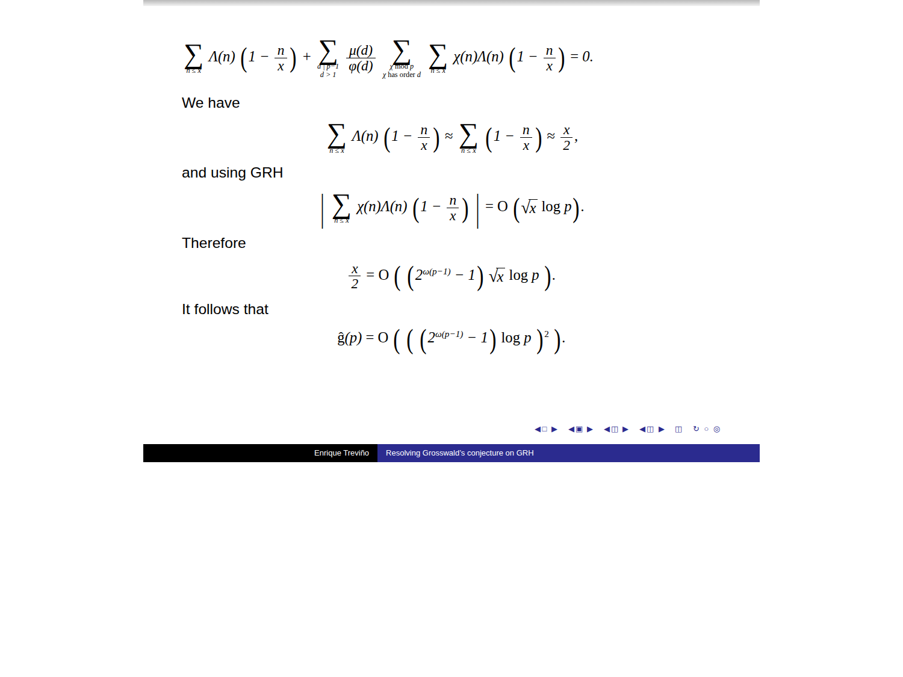∑n ≤ x Λ(n) (1 − nx) + ∑d | p−1
d > 1 μ(d) φ(d) ∑χ mod p
χ has order d ∑n ≤ x χ(n)Λ(n) (1 − nx) = 0.
We have
∑n ≤ x Λ(n) (1 − nx) ≈ ∑n ≤ x (1 − nx) ≈ x 2,
and using GRH
| ∑n ≤ x χ(n)Λ(n) (1 − nx) | = O (√x log p).
Therefore
x 2 = O ( (2ω(p−1) − 1) √x log p ).
It follows that
ĝ(p) = O ( ( (2ω(p−1) − 1) log p )2 ).
◀□ ▶ ◀▣ ▶ ◀◫ ▶ ◀◫ ▶ ◫ ↻ ○ ◎
Enrique Treviño
Resolving Grosswald’s conjecture on GRH